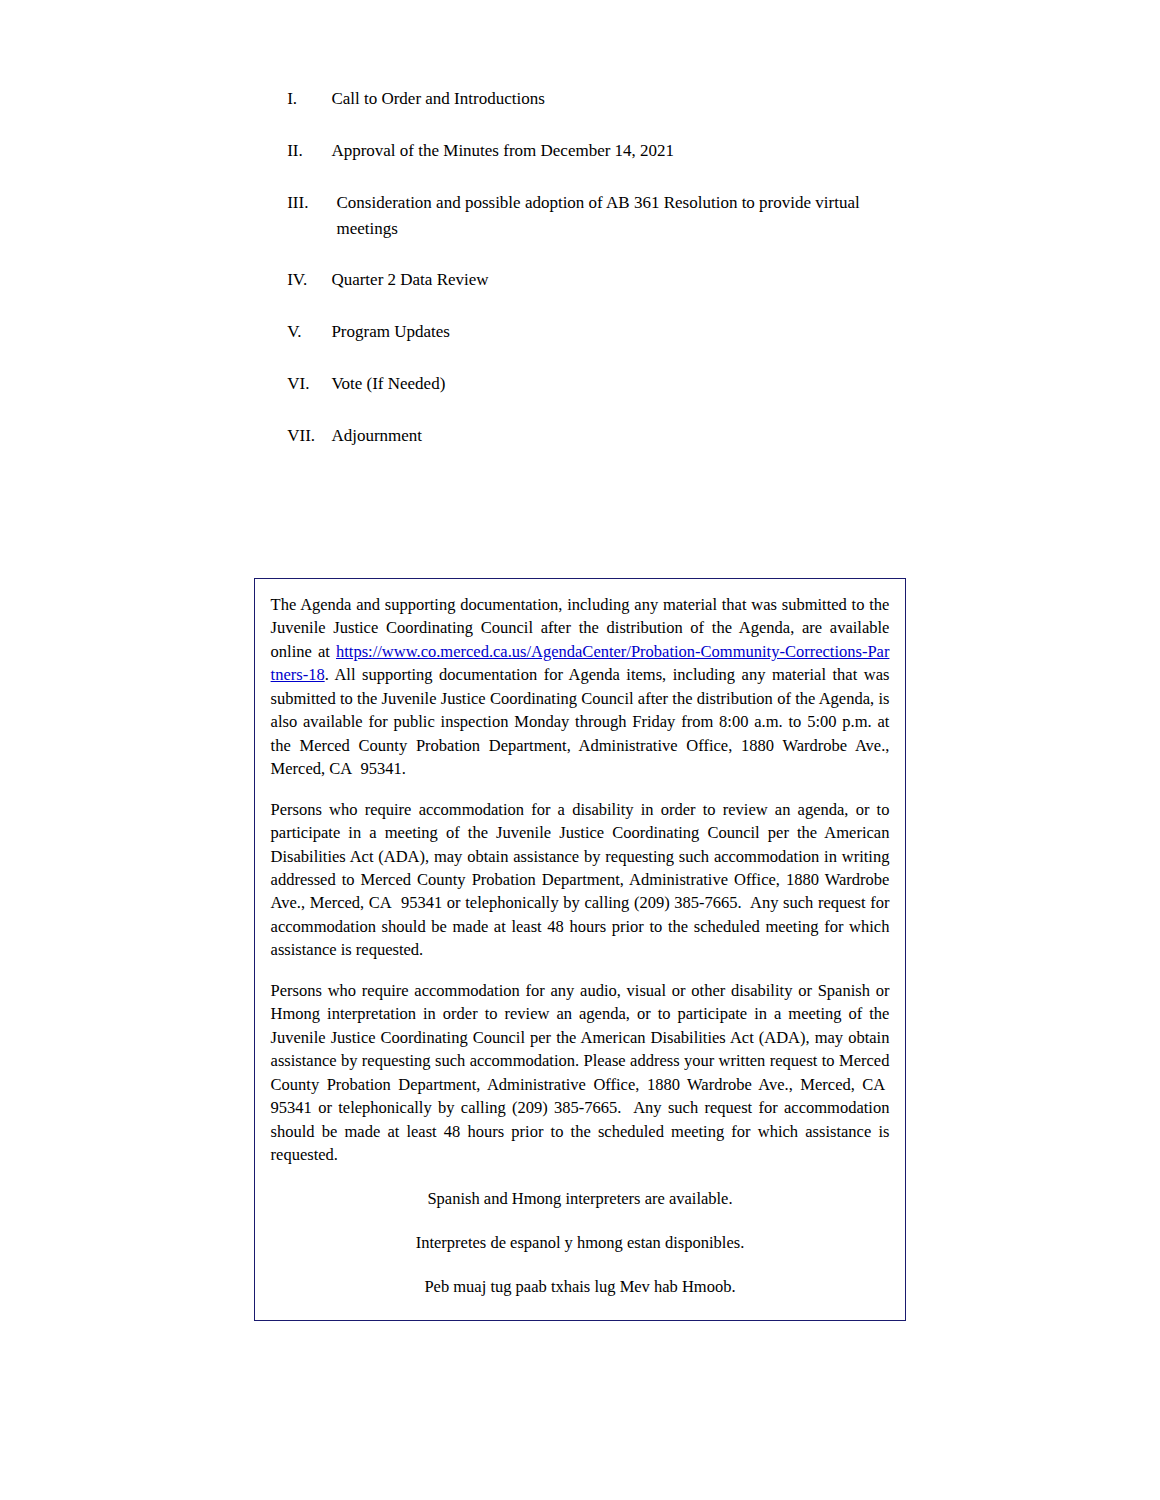I. Call to Order and Introductions
II. Approval of the Minutes from December 14, 2021
III. Consideration and possible adoption of AB 361 Resolution to provide virtual meetings
IV. Quarter 2 Data Review
V. Program Updates
VI. Vote (If Needed)
VII. Adjournment
The Agenda and supporting documentation, including any material that was submitted to the Juvenile Justice Coordinating Council after the distribution of the Agenda, are available online at https://www.co.merced.ca.us/AgendaCenter/Probation-Community-Corrections-Partners-18. All supporting documentation for Agenda items, including any material that was submitted to the Juvenile Justice Coordinating Council after the distribution of the Agenda, is also available for public inspection Monday through Friday from 8:00 a.m. to 5:00 p.m. at the Merced County Probation Department, Administrative Office, 1880 Wardrobe Ave., Merced, CA 95341.
Persons who require accommodation for a disability in order to review an agenda, or to participate in a meeting of the Juvenile Justice Coordinating Council per the American Disabilities Act (ADA), may obtain assistance by requesting such accommodation in writing addressed to Merced County Probation Department, Administrative Office, 1880 Wardrobe Ave., Merced, CA 95341 or telephonically by calling (209) 385-7665. Any such request for accommodation should be made at least 48 hours prior to the scheduled meeting for which assistance is requested.
Persons who require accommodation for any audio, visual or other disability or Spanish or Hmong interpretation in order to review an agenda, or to participate in a meeting of the Juvenile Justice Coordinating Council per the American Disabilities Act (ADA), may obtain assistance by requesting such accommodation. Please address your written request to Merced County Probation Department, Administrative Office, 1880 Wardrobe Ave., Merced, CA 95341 or telephonically by calling (209) 385-7665. Any such request for accommodation should be made at least 48 hours prior to the scheduled meeting for which assistance is requested.
Spanish and Hmong interpreters are available.
Interpretes de espanol y hmong estan disponibles.
Peb muaj tug paab txhais lug Mev hab Hmoob.